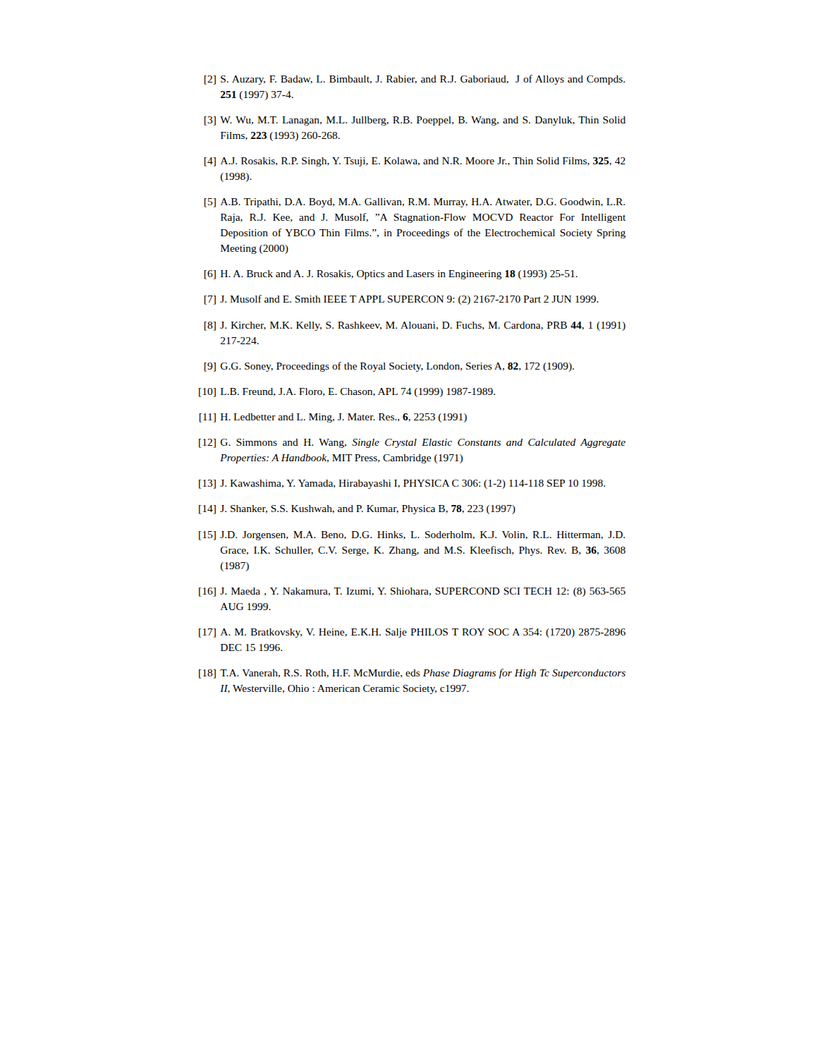[2] S. Auzary, F. Badaw, L. Bimbault, J. Rabier, and R.J. Gaboriaud, J of Alloys and Compds. 251 (1997) 37-4.
[3] W. Wu, M.T. Lanagan, M.L. Jullberg, R.B. Poeppel, B. Wang, and S. Danyluk, Thin Solid Films, 223 (1993) 260-268.
[4] A.J. Rosakis, R.P. Singh, Y. Tsuji, E. Kolawa, and N.R. Moore Jr., Thin Solid Films, 325, 42 (1998).
[5] A.B. Tripathi, D.A. Boyd, M.A. Gallivan, R.M. Murray, H.A. Atwater, D.G. Goodwin, L.R. Raja, R.J. Kee, and J. Musolf, ”A Stagnation-Flow MOCVD Reactor For Intelligent Deposition of YBCO Thin Films.”, in Proceedings of the Electrochemical Society Spring Meeting (2000)
[6] H. A. Bruck and A. J. Rosakis, Optics and Lasers in Engineering 18 (1993) 25-51.
[7] J. Musolf and E. Smith IEEE T APPL SUPERCON 9: (2) 2167-2170 Part 2 JUN 1999.
[8] J. Kircher, M.K. Kelly, S. Rashkeev, M. Alouani, D. Fuchs, M. Cardona, PRB 44, 1 (1991) 217-224.
[9] G.G. Soney, Proceedings of the Royal Society, London, Series A, 82, 172 (1909).
[10] L.B. Freund, J.A. Floro, E. Chason, APL 74 (1999) 1987-1989.
[11] H. Ledbetter and L. Ming, J. Mater. Res., 6, 2253 (1991)
[12] G. Simmons and H. Wang, Single Crystal Elastic Constants and Calculated Aggregate Properties: A Handbook, MIT Press, Cambridge (1971)
[13] J. Kawashima, Y. Yamada, Hirabayashi I, PHYSICA C 306: (1-2) 114-118 SEP 10 1998.
[14] J. Shanker, S.S. Kushwah, and P. Kumar, Physica B, 78, 223 (1997)
[15] J.D. Jorgensen, M.A. Beno, D.G. Hinks, L. Soderholm, K.J. Volin, R.L. Hitterman, J.D. Grace, I.K. Schuller, C.V. Serge, K. Zhang, and M.S. Kleefisch, Phys. Rev. B, 36, 3608 (1987)
[16] J. Maeda , Y. Nakamura, T. Izumi, Y. Shiohara, SUPERCOND SCI TECH 12: (8) 563-565 AUG 1999.
[17] A. M. Bratkovsky, V. Heine, E.K.H. Salje PHILOS T ROY SOC A 354: (1720) 2875-2896 DEC 15 1996.
[18] T.A. Vanerah, R.S. Roth, H.F. McMurdie, eds Phase Diagrams for High Tc Superconductors II, Westerville, Ohio : American Ceramic Society, c1997.